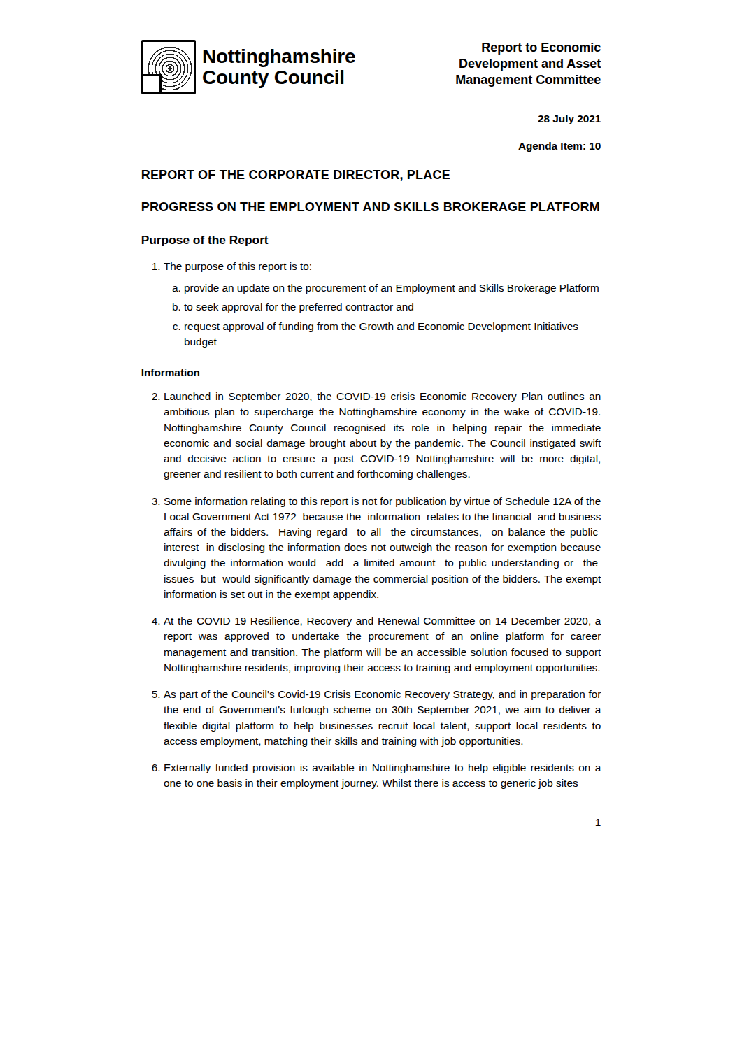Nottinghamshire
County Council
Report to Economic
Development and Asset
Management Committee
28 July 2021
Agenda Item: 10
REPORT OF THE CORPORATE DIRECTOR, PLACE
PROGRESS ON THE EMPLOYMENT AND SKILLS BROKERAGE PLATFORM
Purpose of the Report
The purpose of this report is to:
provide an update on the procurement of an Employment and Skills Brokerage Platform
to seek approval for the preferred contractor and
request approval of funding from the Growth and Economic Development Initiatives budget
Information
Launched in September 2020, the COVID-19 crisis Economic Recovery Plan outlines an ambitious plan to supercharge the Nottinghamshire economy in the wake of COVID-19. Nottinghamshire County Council recognised its role in helping repair the immediate economic and social damage brought about by the pandemic. The Council instigated swift and decisive action to ensure a post COVID-19 Nottinghamshire will be more digital, greener and resilient to both current and forthcoming challenges.
Some information relating to this report is not for publication by virtue of Schedule 12A of the Local Government Act 1972 because the information relates to the financial and business affairs of the bidders. Having regard to all the circumstances, on balance the public interest in disclosing the information does not outweigh the reason for exemption because divulging the information would add a limited amount to public understanding or the issues but would significantly damage the commercial position of the bidders. The exempt information is set out in the exempt appendix.
At the COVID 19 Resilience, Recovery and Renewal Committee on 14 December 2020, a report was approved to undertake the procurement of an online platform for career management and transition. The platform will be an accessible solution focused to support Nottinghamshire residents, improving their access to training and employment opportunities.
As part of the Council's Covid-19 Crisis Economic Recovery Strategy, and in preparation for the end of Government's furlough scheme on 30th September 2021, we aim to deliver a flexible digital platform to help businesses recruit local talent, support local residents to access employment, matching their skills and training with job opportunities.
Externally funded provision is available in Nottinghamshire to help eligible residents on a one to one basis in their employment journey. Whilst there is access to generic job sites
1